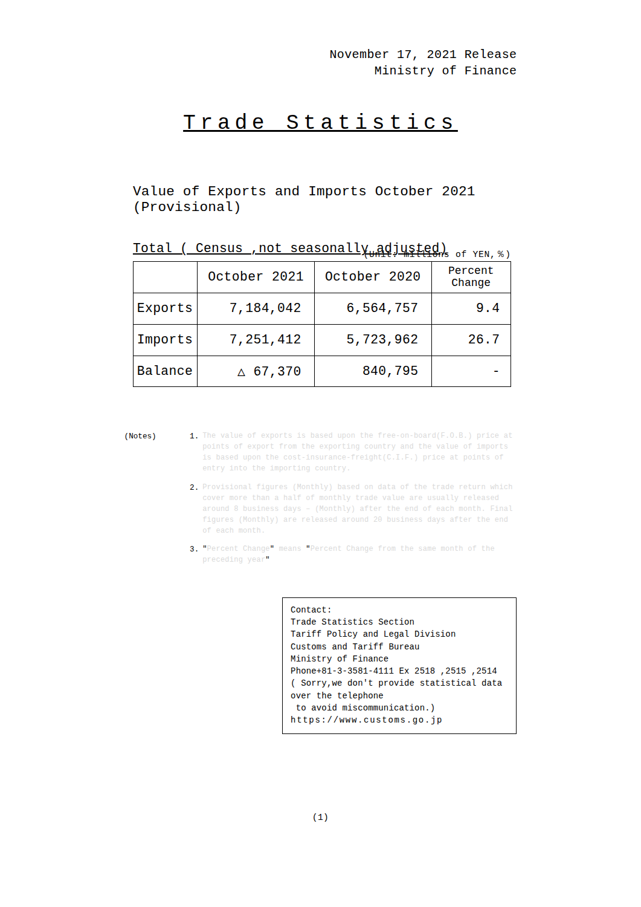November 17, 2021 Release
Ministry of Finance
Trade Statistics
Value of Exports and Imports October 2021 (Provisional)
Total ( Census ,not seasonally adjusted) (Unit: millions of YEN,％)
| | October 2021 | October 2020 | Percent Change |
| --- | --- | --- | --- |
| Exports | 7,184,042 | 6,564,757 | 9.4 |
| Imports | 7,251,412 | 5,723,962 | 26.7 |
| Balance | △ 67,370 | 840,795 | - |
(Notes)
1. The value of exports is based upon the free-on-board(F.O.B.) price at points of export from the exporting country and the value of imports is based upon the cost-insurance-freight(C.I.F.) price at points of entry into the importing country.
2. Provisional figures (Monthly) based on data of the trade return which cover more than a half of monthly trade value are usually released around 8 business days – (Monthly) after the end of each month. Final figures (Monthly) are released around 20 business days after the end of each month.
3. "Percent Change" means "Percent Change from the same month of the preceding year"
Contact:
Trade Statistics Section
Tariff Policy and Legal Division
Customs and Tariff Bureau
Ministry of Finance
Phone+81-3-3581-4111 Ex 2518 ,2515 ,2514
( Sorry,we don't provide statistical data over the telephone
to avoid miscommunication.)
https://www.customs.go.jp
(1)